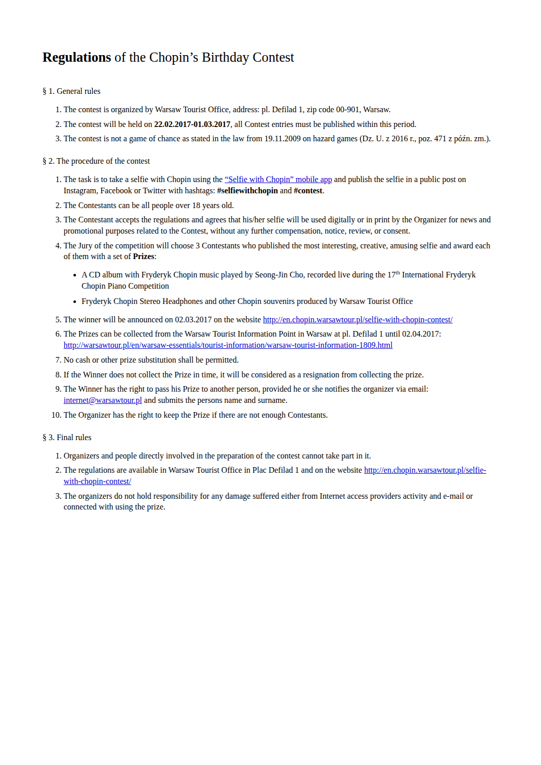Regulations of the Chopin’s Birthday Contest
§ 1. General rules
The contest is organized by Warsaw Tourist Office, address: pl. Defilad 1, zip code 00-901, Warsaw.
The contest will be held on 22.02.2017-01.03.2017, all Contest entries must be published within this period.
The contest is not a game of chance as stated in the law from 19.11.2009 on hazard games (Dz. U. z 2016 r., poz. 471 z późn. zm.).
§ 2. The procedure of the contest
The task is to take a selfie with Chopin using the “Selfie with Chopin” mobile app and publish the selfie in a public post on Instagram, Facebook or Twitter with hashtags: #selfiewithchopin and #contest.
The Contestants can be all people over 18 years old.
The Contestant accepts the regulations and agrees that his/her selfie will be used digitally or in print by the Organizer for news and promotional purposes related to the Contest, without any further compensation, notice, review, or consent.
The Jury of the competition will choose 3 Contestants who published the most interesting, creative, amusing selfie and award each of them with a set of Prizes:
A CD album with Fryderyk Chopin music played by Seong-Jin Cho, recorded live during the 17th International Fryderyk Chopin Piano Competition
Fryderyk Chopin Stereo Headphones and other Chopin souvenirs produced by Warsaw Tourist Office
The winner will be announced on 02.03.2017 on the website http://en.chopin.warsawtour.pl/selfie-with-chopin-contest/
The Prizes can be collected from the Warsaw Tourist Information Point in Warsaw at pl. Defilad 1 until 02.04.2017: http://warsawtour.pl/en/warsaw-essentials/tourist-information/warsaw-tourist-information-1809.html
No cash or other prize substitution shall be permitted.
If the Winner does not collect the Prize in time, it will be considered as a resignation from collecting the prize.
The Winner has the right to pass his Prize to another person, provided he or she notifies the organizer via email: internet@warsawtour.pl and submits the persons name and surname.
The Organizer has the right to keep the Prize if there are not enough Contestants.
§ 3. Final rules
Organizers and people directly involved in the preparation of the contest cannot take part in it.
The regulations are available in Warsaw Tourist Office in Plac Defilad 1 and on the website http://en.chopin.warsawtour.pl/selfie-with-chopin-contest/
The organizers do not hold responsibility for any damage suffered either from Internet access providers activity and e-mail or connected with using the prize.